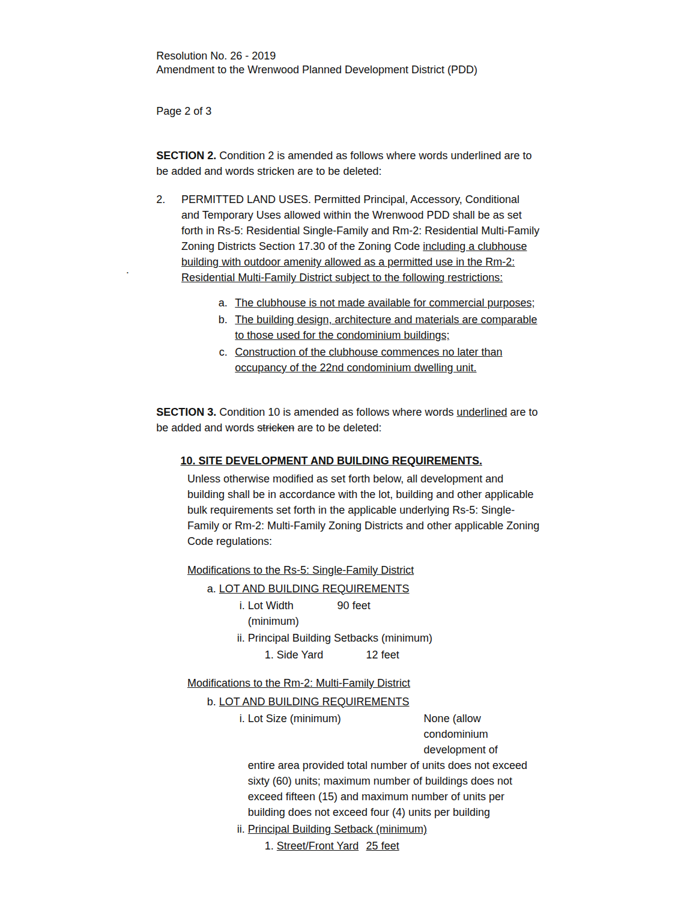Resolution No. 26 - 2019
Amendment to the Wrenwood Planned Development District (PDD)
Page 2 of 3
SECTION 2. Condition 2 is amended as follows where words underlined are to be added and words stricken are to be deleted:
2.
PERMITTED LAND USES. Permitted Principal, Accessory, Conditional and Temporary Uses allowed within the Wrenwood PDD shall be as set forth in Rs-5: Residential Single-Family and Rm-2: Residential Multi-Family Zoning Districts Section 17.30 of the Zoning Code including a clubhouse building with outdoor amenity allowed as a permitted use in the Rm-2: Residential Multi-Family District subject to the following restrictions:
The clubhouse is not made available for commercial purposes;
The building design, architecture and materials are comparable to those used for the condominium buildings;
Construction of the clubhouse commences no later than occupancy of the 22nd condominium dwelling unit.
SECTION 3. Condition 10 is amended as follows where words underlined are to be added and words stricken are to be deleted:
·
10. SITE DEVELOPMENT AND BUILDING REQUIREMENTS.
Unless otherwise modified as set forth below, all development and building shall be in accordance with the lot, building and other applicable bulk requirements set forth in the applicable underlying Rs-5: Single-Family or Rm-2: Multi-Family Zoning Districts and other applicable Zoning Code regulations:
Modifications to the Rs-5: Single-Family District
LOT AND BUILDING REQUIREMENTS
Lot Width (minimum)
90 feet
Principal Building Setbacks (minimum)
Side Yard
12 feet
Modifications to the Rm-2: Multi-Family District
LOT AND BUILDING REQUIREMENTS
Lot Size (minimum)
None (allow condominium development of
entire area provided total number of units does not exceed sixty (60) units; maximum number of buildings does not exceed fifteen (15) and maximum number of units per building does not exceed four (4) units per building
Principal Building Setback (minimum)
Street/Front Yard
25 feet